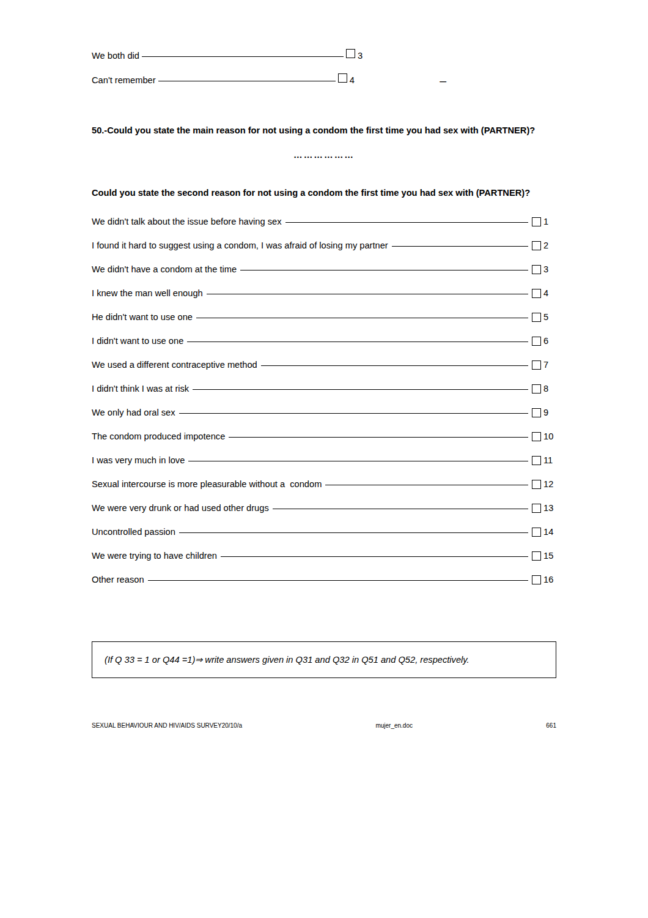We both did 3
Can't remember 4 _
50.-Could you state the main reason for not using a condom the first time you had sex with (PARTNER)?
………………
Could you state the second reason for not using a condom the first time you had sex with (PARTNER)?
We didn't talk about the issue before having sex 1
I found it hard to suggest using a condom, I was afraid of losing my partner 2
We didn't have a condom at the time 3
I knew the man well enough 4
He didn't want to use one 5
I didn't want to use one 6
We used a different contraceptive method 7
I didn't think I was at risk 8
We only had oral sex 9
The condom produced impotence 10
I was very much in love 11
Sexual intercourse is more pleasurable without a condom 12
We were very drunk or had used other drugs 13
Uncontrolled passion 14
We were trying to have children 15
Other reason 16
(If Q 33 = 1 or Q44 =1)⇒ write answers given in Q31 and Q32 in Q51 and Q52, respectively.
SEXUAL BEHAVIOUR AND HIV/AIDS SURVEY20/10/a mujer_en.doc 661